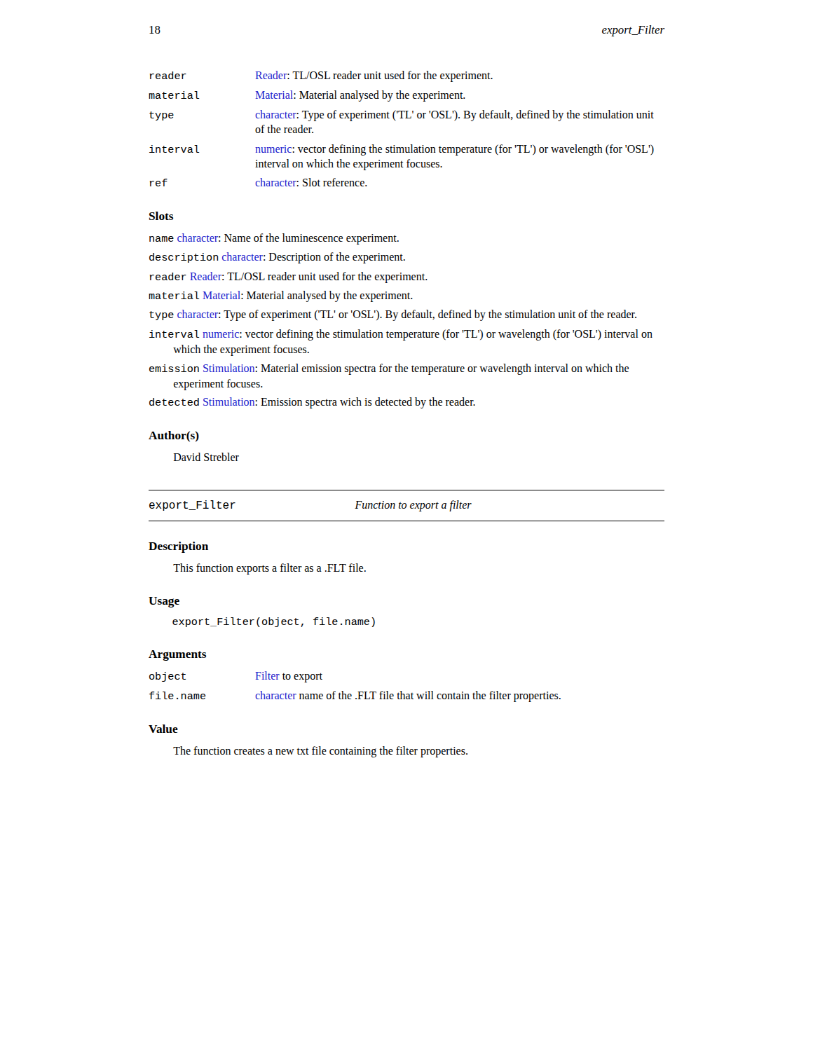18 export_Filter
reader
Reader: TL/OSL reader unit used for the experiment.
material
Material: Material analysed by the experiment.
type
character: Type of experiment ('TL' or 'OSL'). By default, defined by the stimulation unit of the reader.
interval
numeric: vector defining the stimulation temperature (for 'TL') or wavelength (for 'OSL') interval on which the experiment focuses.
ref
character: Slot reference.
Slots
name character: Name of the luminescence experiment.
description character: Description of the experiment.
reader Reader: TL/OSL reader unit used for the experiment.
material Material: Material analysed by the experiment.
type character: Type of experiment ('TL' or 'OSL'). By default, defined by the stimulation unit of the reader.
interval numeric: vector defining the stimulation temperature (for 'TL') or wavelength (for 'OSL') interval on which the experiment focuses.
emission Stimulation: Material emission spectra for the temperature or wavelength interval on which the experiment focuses.
detected Stimulation: Emission spectra wich is detected by the reader.
Author(s)
David Strebler
export_Filter
Function to export a filter
Description
This function exports a filter as a .FLT file.
Usage
export_Filter(object, file.name)
Arguments
object
Filter to export
file.name
character name of the .FLT file that will contain the filter properties.
Value
The function creates a new txt file containing the filter properties.